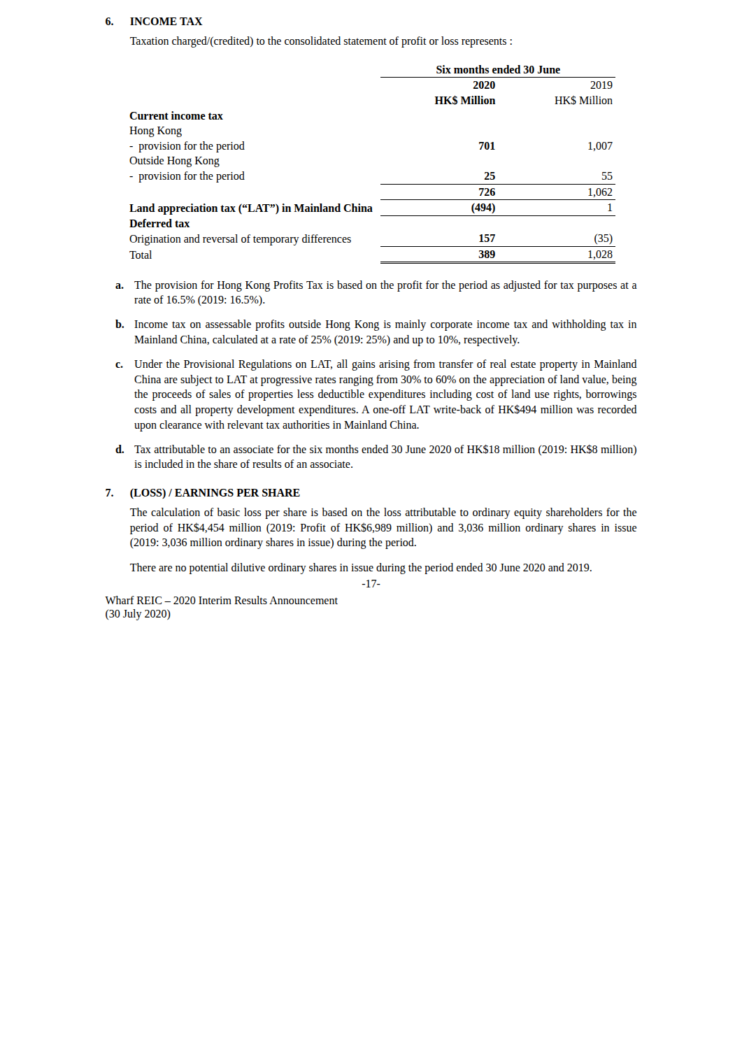6.
INCOME TAX
Taxation charged/(credited) to the consolidated statement of profit or loss represents :
| | Six months ended 30 June |
| | 2020 | 2019 |
| | HK$ Million | HK$ Million |
| Current income tax | | |
| Hong Kong | | |
| - provision for the period | 701 | 1,007 |
| Outside Hong Kong | | |
| - provision for the period | 25 | 55 |
| | 726 | 1,062 |
| Land appreciation tax (“LAT”) in Mainland China | (494) | 1 |
| Deferred tax | | |
| Origination and reversal of temporary differences | 157 | (35) |
| Total | 389 | 1,028 |
a. The provision for Hong Kong Profits Tax is based on the profit for the period as adjusted for tax purposes at a rate of 16.5% (2019: 16.5%).
b. Income tax on assessable profits outside Hong Kong is mainly corporate income tax and withholding tax in Mainland China, calculated at a rate of 25% (2019: 25%) and up to 10%, respectively.
c. Under the Provisional Regulations on LAT, all gains arising from transfer of real estate property in Mainland China are subject to LAT at progressive rates ranging from 30% to 60% on the appreciation of land value, being the proceeds of sales of properties less deductible expenditures including cost of land use rights, borrowings costs and all property development expenditures. A one-off LAT write-back of HK$494 million was recorded upon clearance with relevant tax authorities in Mainland China.
d. Tax attributable to an associate for the six months ended 30 June 2020 of HK$18 million (2019: HK$8 million) is included in the share of results of an associate.
7.
(LOSS) / EARNINGS PER SHARE
The calculation of basic loss per share is based on the loss attributable to ordinary equity shareholders for the period of HK$4,454 million (2019: Profit of HK$6,989 million) and 3,036 million ordinary shares in issue (2019: 3,036 million ordinary shares in issue) during the period.
There are no potential dilutive ordinary shares in issue during the period ended 30 June 2020 and 2019.
-17-
Wharf REIC – 2020 Interim Results Announcement
(30 July 2020)